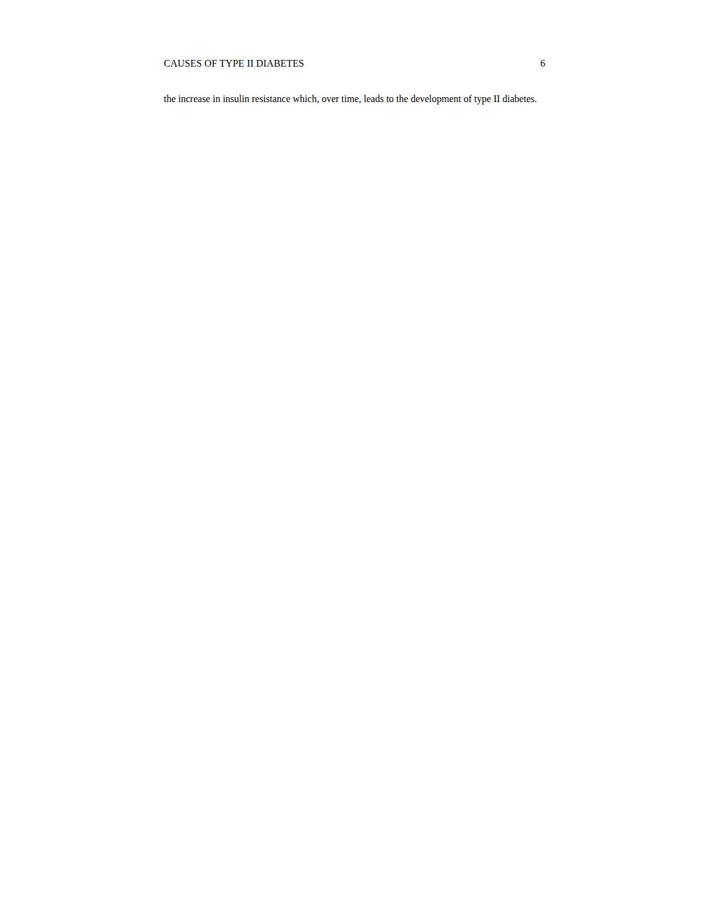Causes of Type II Diabetes 6
the increase in insulin resistance which, over time, leads to the development of type II diabetes.